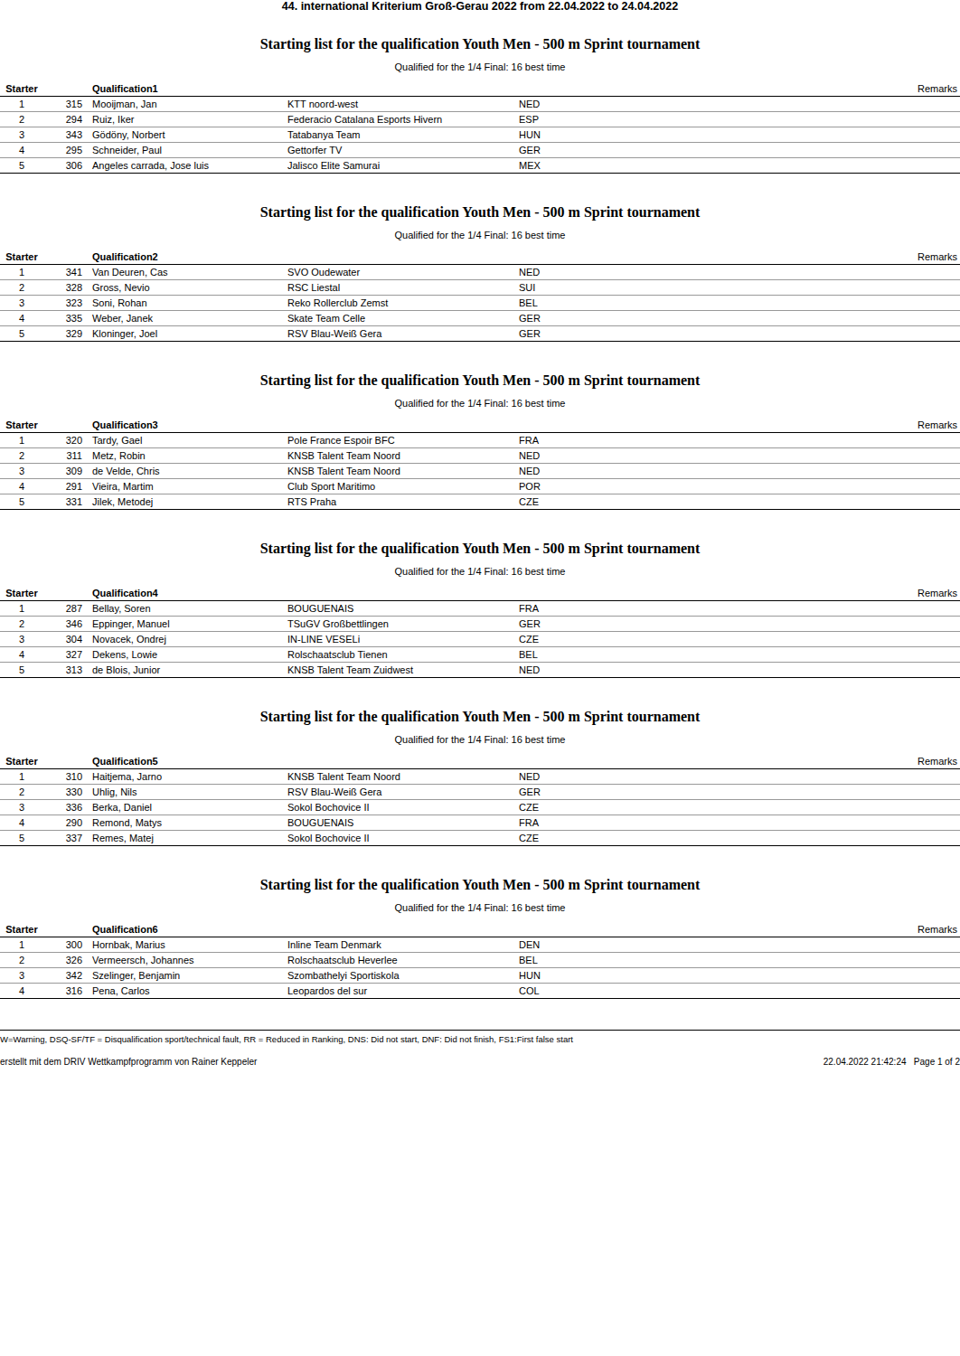44. international Kriterium Groß-Gerau 2022 from 22.04.2022 to 24.04.2022
Starting list for the qualification Youth Men - 500 m Sprint tournament
Qualified for the 1/4 Final: 16 best time
| Starter | | Qualification1 | | | Remarks |
| --- | --- | --- | --- | --- | --- |
| 1 | 315 | Mooijman, Jan | KTT noord-west | NED | |
| 2 | 294 | Ruiz, Iker | Federacio Catalana Esports Hivern | ESP | |
| 3 | 343 | Gödöny, Norbert | Tatabanya Team | HUN | |
| 4 | 295 | Schneider, Paul | Gettorfer TV | GER | |
| 5 | 306 | Angeles carrada, Jose luis | Jalisco Elite Samurai | MEX | |
Starting list for the qualification Youth Men - 500 m Sprint tournament
Qualified for the 1/4 Final: 16 best time
| Starter | | Qualification2 | | | Remarks |
| --- | --- | --- | --- | --- | --- |
| 1 | 341 | Van Deuren, Cas | SVO Oudewater | NED | |
| 2 | 328 | Gross, Nevio | RSC Liestal | SUI | |
| 3 | 323 | Soni, Rohan | Reko Rollerclub Zemst | BEL | |
| 4 | 335 | Weber, Janek | Skate Team Celle | GER | |
| 5 | 329 | Kloninger, Joel | RSV Blau-Weiß Gera | GER | |
Starting list for the qualification Youth Men - 500 m Sprint tournament
Qualified for the 1/4 Final: 16 best time
| Starter | | Qualification3 | | | Remarks |
| --- | --- | --- | --- | --- | --- |
| 1 | 320 | Tardy, Gael | Pole France Espoir BFC | FRA | |
| 2 | 311 | Metz, Robin | KNSB Talent Team Noord | NED | |
| 3 | 309 | de Velde, Chris | KNSB Talent Team Noord | NED | |
| 4 | 291 | Vieira, Martim | Club Sport Maritimo | POR | |
| 5 | 331 | Jilek, Metodej | RTS Praha | CZE | |
Starting list for the qualification Youth Men - 500 m Sprint tournament
Qualified for the 1/4 Final: 16 best time
| Starter | | Qualification4 | | | Remarks |
| --- | --- | --- | --- | --- | --- |
| 1 | 287 | Bellay, Soren | BOUGUENAIS | FRA | |
| 2 | 346 | Eppinger, Manuel | TSuGV Großbettlingen | GER | |
| 3 | 304 | Novacek, Ondrej | IN-LINE VESELi | CZE | |
| 4 | 327 | Dekens, Lowie | Rolschaatsclub Tienen | BEL | |
| 5 | 313 | de Blois, Junior | KNSB Talent Team Zuidwest | NED | |
Starting list for the qualification Youth Men - 500 m Sprint tournament
Qualified for the 1/4 Final: 16 best time
| Starter | | Qualification5 | | | Remarks |
| --- | --- | --- | --- | --- | --- |
| 1 | 310 | Haitjema, Jarno | KNSB Talent Team Noord | NED | |
| 2 | 330 | Uhlig, Nils | RSV Blau-Weiß Gera | GER | |
| 3 | 336 | Berka, Daniel | Sokol Bochovice II | CZE | |
| 4 | 290 | Remond, Matys | BOUGUENAIS | FRA | |
| 5 | 337 | Remes, Matej | Sokol Bochovice II | CZE | |
Starting list for the qualification Youth Men - 500 m Sprint tournament
Qualified for the 1/4 Final: 16 best time
| Starter | | Qualification6 | | | Remarks |
| --- | --- | --- | --- | --- | --- |
| 1 | 300 | Hornbak, Marius | Inline Team Denmark | DEN | |
| 2 | 326 | Vermeersch, Johannes | Rolschaatsclub Heverlee | BEL | |
| 3 | 342 | Szelinger, Benjamin | Szombathelyi Sportiskola | HUN | |
| 4 | 316 | Pena, Carlos | Leopardos del sur | COL | |
W=Warning, DSQ-SF/TF = Disqualification sport/technical fault, RR = Reduced in Ranking, DNS: Did not start, DNF: Did not finish, FS1:First false start
erstellt mit dem DRIV Wettkampfprogramm von Rainer Keppeler 22.04.2022 21:42:24 Page 1 of 2